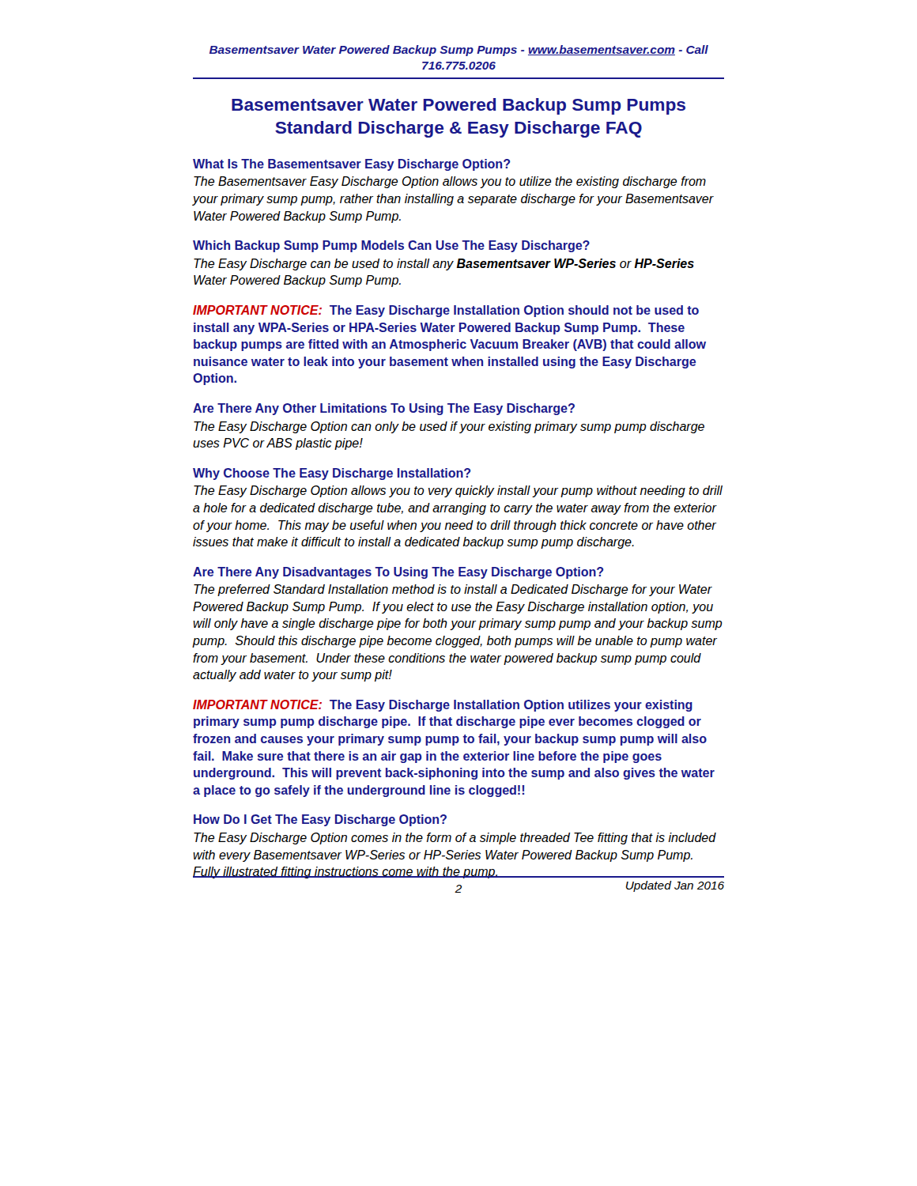Basementsaver Water Powered Backup Sump Pumps - www.basementsaver.com - Call 716.775.0206
Basementsaver Water Powered Backup Sump Pumps
Standard Discharge & Easy Discharge FAQ
What Is The Basementsaver Easy Discharge Option?
The Basementsaver Easy Discharge Option allows you to utilize the existing discharge from your primary sump pump, rather than installing a separate discharge for your Basementsaver Water Powered Backup Sump Pump.
Which Backup Sump Pump Models Can Use The Easy Discharge?
The Easy Discharge can be used to install any Basementsaver WP-Series or HP-Series Water Powered Backup Sump Pump.
IMPORTANT NOTICE: The Easy Discharge Installation Option should not be used to install any WPA-Series or HPA-Series Water Powered Backup Sump Pump. These backup pumps are fitted with an Atmospheric Vacuum Breaker (AVB) that could allow nuisance water to leak into your basement when installed using the Easy Discharge Option.
Are There Any Other Limitations To Using The Easy Discharge?
The Easy Discharge Option can only be used if your existing primary sump pump discharge uses PVC or ABS plastic pipe!
Why Choose The Easy Discharge Installation?
The Easy Discharge Option allows you to very quickly install your pump without needing to drill a hole for a dedicated discharge tube, and arranging to carry the water away from the exterior of your home. This may be useful when you need to drill through thick concrete or have other issues that make it difficult to install a dedicated backup sump pump discharge.
Are There Any Disadvantages To Using The Easy Discharge Option?
The preferred Standard Installation method is to install a Dedicated Discharge for your Water Powered Backup Sump Pump. If you elect to use the Easy Discharge installation option, you will only have a single discharge pipe for both your primary sump pump and your backup sump pump. Should this discharge pipe become clogged, both pumps will be unable to pump water from your basement. Under these conditions the water powered backup sump pump could actually add water to your sump pit!
IMPORTANT NOTICE: The Easy Discharge Installation Option utilizes your existing primary sump pump discharge pipe. If that discharge pipe ever becomes clogged or frozen and causes your primary sump pump to fail, your backup sump pump will also fail. Make sure that there is an air gap in the exterior line before the pipe goes underground. This will prevent back-siphoning into the sump and also gives the water a place to go safely if the underground line is clogged!!
How Do I Get The Easy Discharge Option?
The Easy Discharge Option comes in the form of a simple threaded Tee fitting that is included with every Basementsaver WP-Series or HP-Series Water Powered Backup Sump Pump. Fully illustrated fitting instructions come with the pump.
2 Updated Jan 2016